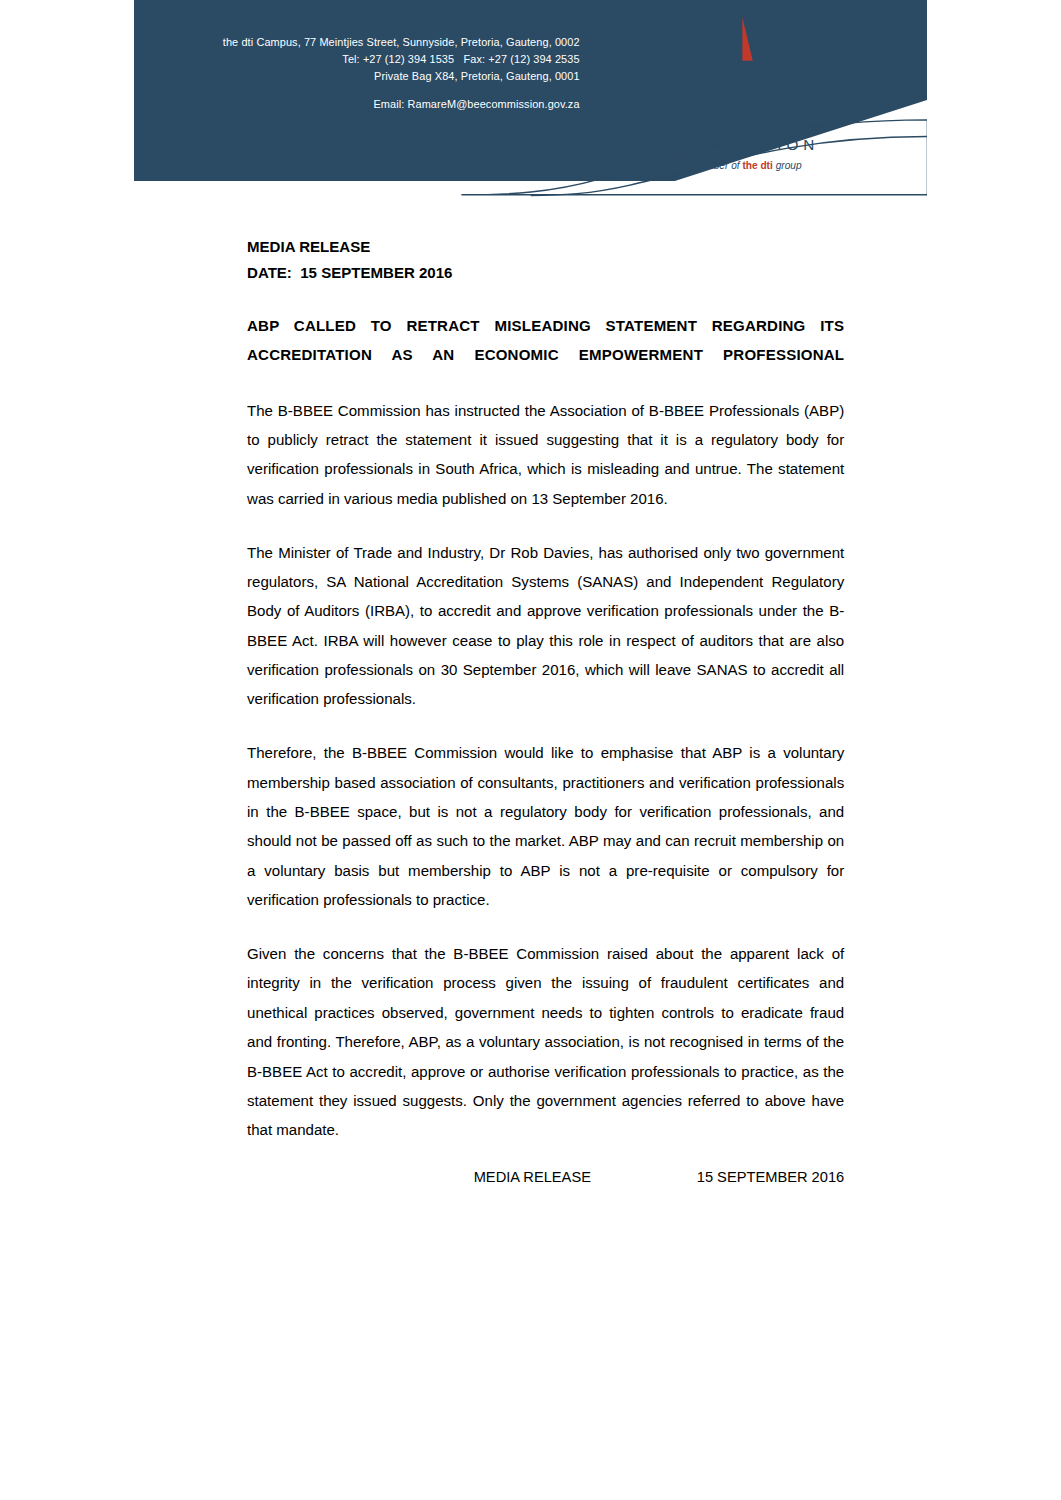the dti Campus, 77 Meintjies Street, Sunnyside, Pretoria, Gauteng, 0002
Tel: +27 (12) 394 1535 Fax: +27 (12) 394 2535
Private Bag X84, Pretoria, Gauteng, 0001
Email: RamareM@beecommission.gov.za
B-BBEE
COMMISSION
a member of the dti group
MEDIA RELEASE
DATE: 15 SEPTEMBER 2016
ABP CALLED TO RETRACT MISLEADING STATEMENT REGARDING ITS ACCREDITATION AS AN ECONOMIC EMPOWERMENT PROFESSIONAL
The B-BBEE Commission has instructed the Association of B-BBEE Professionals (ABP) to publicly retract the statement it issued suggesting that it is a regulatory body for verification professionals in South Africa, which is misleading and untrue. The statement was carried in various media published on 13 September 2016.
The Minister of Trade and Industry, Dr Rob Davies, has authorised only two government regulators, SA National Accreditation Systems (SANAS) and Independent Regulatory Body of Auditors (IRBA), to accredit and approve verification professionals under the B-BBEE Act. IRBA will however cease to play this role in respect of auditors that are also verification professionals on 30 September 2016, which will leave SANAS to accredit all verification professionals.
Therefore, the B-BBEE Commission would like to emphasise that ABP is a voluntary membership based association of consultants, practitioners and verification professionals in the B-BBEE space, but is not a regulatory body for verification professionals, and should not be passed off as such to the market. ABP may and can recruit membership on a voluntary basis but membership to ABP is not a pre-requisite or compulsory for verification professionals to practice.
Given the concerns that the B-BBEE Commission raised about the apparent lack of integrity in the verification process given the issuing of fraudulent certificates and unethical practices observed, government needs to tighten controls to eradicate fraud and fronting. Therefore, ABP, as a voluntary association, is not recognised in terms of the B-BBEE Act to accredit, approve or authorise verification professionals to practice, as the statement they issued suggests. Only the government agencies referred to above have that mandate.
MEDIA RELEASE 15 SEPTEMBER 2016